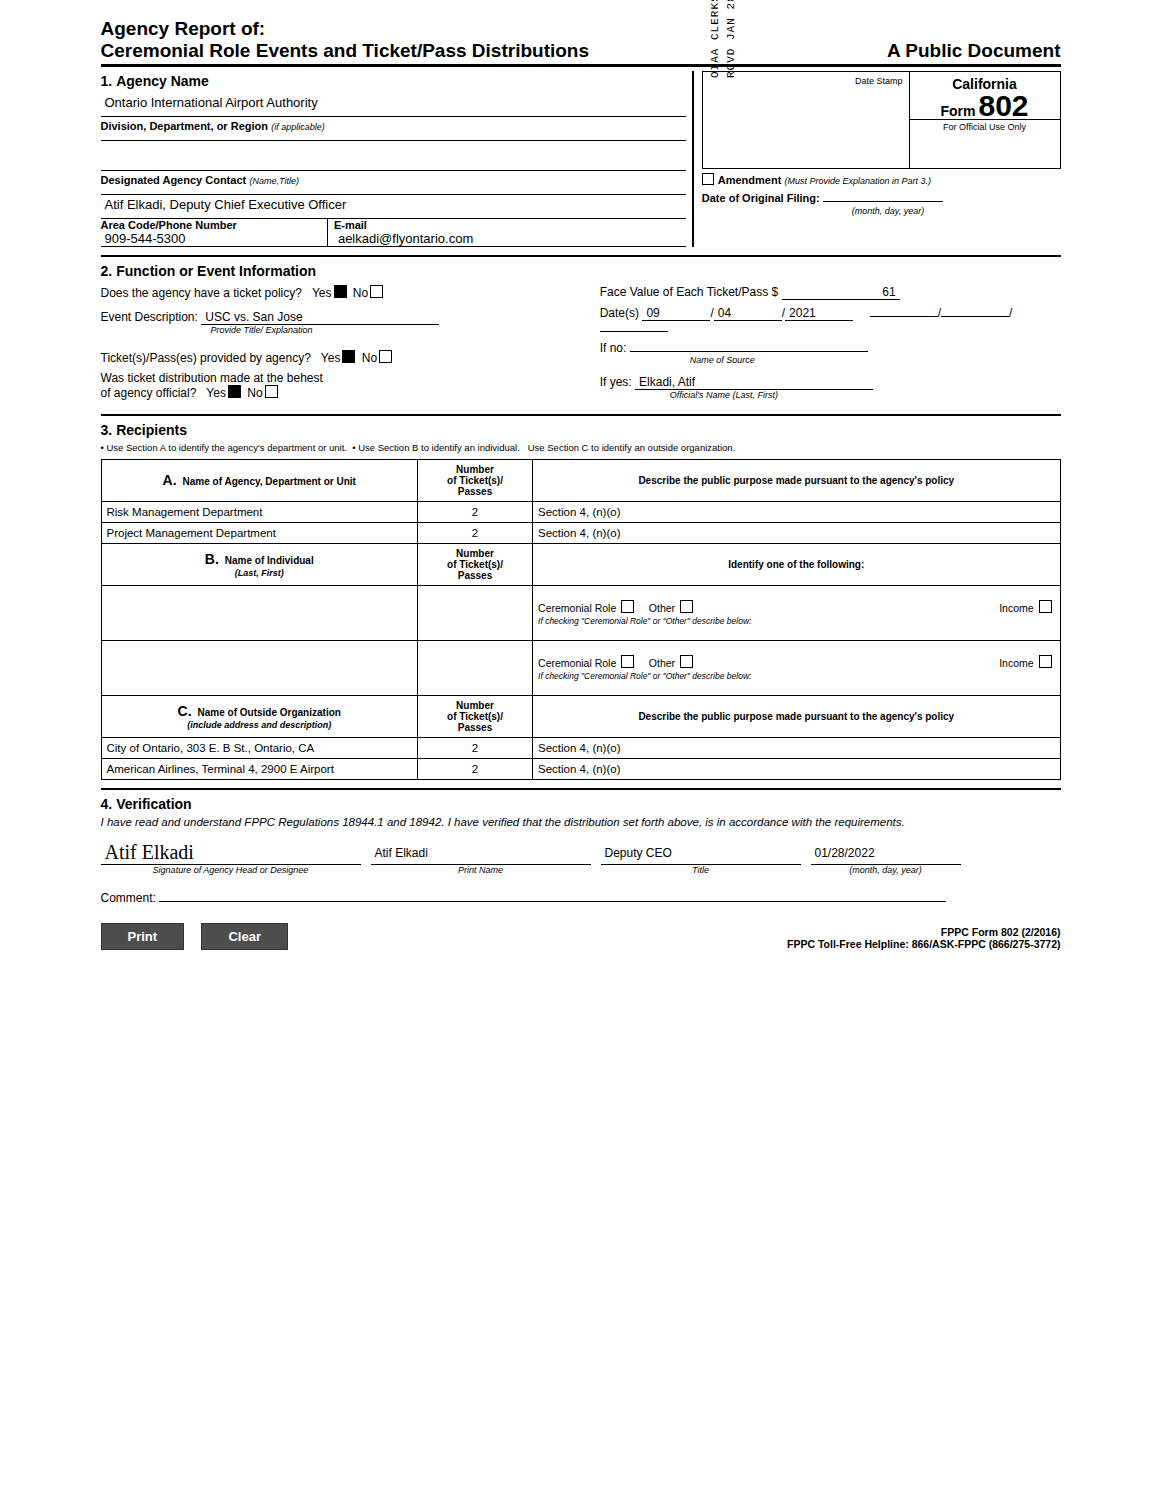Agency Report of: Ceremonial Role Events and Ticket/Pass Distributions
A Public Document
1. Agency Name
Ontario International Airport Authority
Division, Department, or Region (if applicable)
Designated Agency Contact (Name,Title)
Atif Elkadi, Deputy Chief Executive Officer
Area Code/Phone Number
E-mail
909-544-5300
aelkadi@flyontario.com
OIAA CLERKS OFFICE
RCVD JAN 28 '22 PM 1:49
Date Stamp
California
Form 802
For Official Use Only
Amendment (Must Provide Explanation in Part 3.)
Date of Original Filing:
(month, day, year)
2. Function or Event Information
Does the agency have a ticket policy? Yes No
Face Value of Each Ticket/Pass $ 61
Event Description: USC vs. San Jose Provide Title/ Explanation
Date(s) 09/04/2021 / /
Ticket(s)/Pass(es) provided by agency? Yes No
If no: Name of Source
Was ticket distribution made at the behest
of agency official? Yes No
If yes: Elkadi, Atif Official's Name (Last, First)
3. Recipients
• Use Section A to identify the agency's department or unit. • Use Section B to identify an individual. Use Section C to identify an outside organization.
| A. Name of Agency, Department or Unit | Number of Ticket(s)/ Passes | Describe the public purpose made pursuant to the agency's policy |
| --- | --- | --- |
| Risk Management Department | 2 | Section 4, (n)(o) |
| Project Management Department | 2 | Section 4, (n)(o) |
| B. Name of Individual (Last, First) | Number of Ticket(s)/ Passes | Identify one of the following: |
| | | Ceremonial Role Other Income If checking "Ceremonial Role" or "Other" describe below: |
| | | Ceremonial Role Other Income If checking "Ceremonial Role" or "Other" describe below: |
| C. Name of Outside Organization (include address and description) | Number of Ticket(s)/ Passes | Describe the public purpose made pursuant to the agency's policy |
| City of Ontario, 303 E. B St., Ontario, CA | 2 | Section 4, (n)(o) |
| American Airlines, Terminal 4, 2900 E Airport | 2 | Section 4, (n)(o) |
4. Verification
I have read and understand FPPC Regulations 18944.1 and 18942. I have verified that the distribution set forth above, is in accordance with the requirements.
Atif Elkadi
Signature of Agency Head or Designee
Atif Elkadi
Print Name
Deputy CEO
Title
01/28/2022
(month, day, year)
Comment:
Print Clear
FPPC Form 802 (2/2016)
FPPC Toll-Free Helpline: 866/ASK-FPPC (866/275-3772)